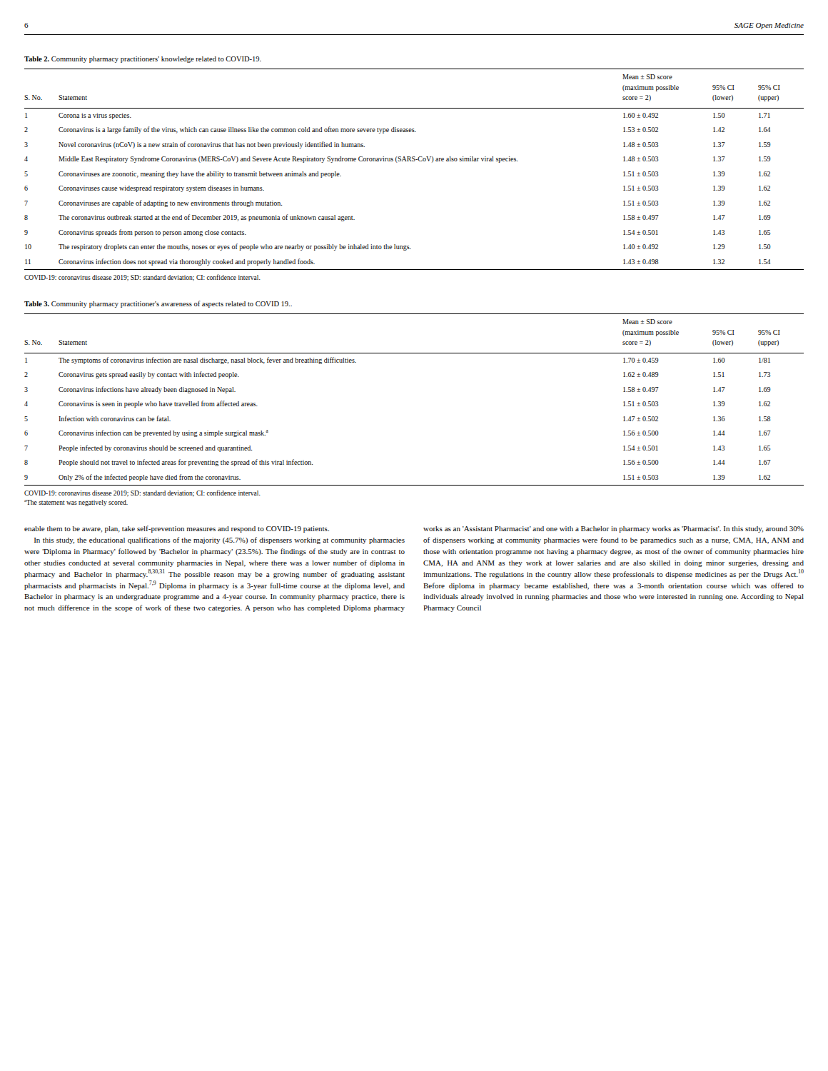6 SAGE Open Medicine
Table 2. Community pharmacy practitioners' knowledge related to COVID-19.
| S. No. | Statement | Mean ± SD score (maximum possible score = 2) | 95% CI (lower) | 95% CI (upper) |
| --- | --- | --- | --- | --- |
| 1 | Corona is a virus species. | 1.60 ± 0.492 | 1.50 | 1.71 |
| 2 | Coronavirus is a large family of the virus, which can cause illness like the common cold and often more severe type diseases. | 1.53 ± 0.502 | 1.42 | 1.64 |
| 3 | Novel coronavirus (nCoV) is a new strain of coronavirus that has not been previously identified in humans. | 1.48 ± 0.503 | 1.37 | 1.59 |
| 4 | Middle East Respiratory Syndrome Coronavirus (MERS-CoV) and Severe Acute Respiratory Syndrome Coronavirus (SARS-CoV) are also similar viral species. | 1.48 ± 0.503 | 1.37 | 1.59 |
| 5 | Coronaviruses are zoonotic, meaning they have the ability to transmit between animals and people. | 1.51 ± 0.503 | 1.39 | 1.62 |
| 6 | Coronaviruses cause widespread respiratory system diseases in humans. | 1.51 ± 0.503 | 1.39 | 1.62 |
| 7 | Coronaviruses are capable of adapting to new environments through mutation. | 1.51 ± 0.503 | 1.39 | 1.62 |
| 8 | The coronavirus outbreak started at the end of December 2019, as pneumonia of unknown causal agent. | 1.58 ± 0.497 | 1.47 | 1.69 |
| 9 | Coronavirus spreads from person to person among close contacts. | 1.54 ± 0.501 | 1.43 | 1.65 |
| 10 | The respiratory droplets can enter the mouths, noses or eyes of people who are nearby or possibly be inhaled into the lungs. | 1.40 ± 0.492 | 1.29 | 1.50 |
| 11 | Coronavirus infection does not spread via thoroughly cooked and properly handled foods. | 1.43 ± 0.498 | 1.32 | 1.54 |
COVID-19: coronavirus disease 2019; SD: standard deviation; CI: confidence interval.
Table 3. Community pharmacy practitioner's awareness of aspects related to COVID 19..
| S. No. | Statement | Mean ± SD score (maximum possible score = 2) | 95% CI (lower) | 95% CI (upper) |
| --- | --- | --- | --- | --- |
| 1 | The symptoms of coronavirus infection are nasal discharge, nasal block, fever and breathing difficulties. | 1.70 ± 0.459 | 1.60 | 1/81 |
| 2 | Coronavirus gets spread easily by contact with infected people. | 1.62 ± 0.489 | 1.51 | 1.73 |
| 3 | Coronavirus infections have already been diagnosed in Nepal. | 1.58 ± 0.497 | 1.47 | 1.69 |
| 4 | Coronavirus is seen in people who have travelled from affected areas. | 1.51 ± 0.503 | 1.39 | 1.62 |
| 5 | Infection with coronavirus can be fatal. | 1.47 ± 0.502 | 1.36 | 1.58 |
| 6 | Coronavirus infection can be prevented by using a simple surgical mask. a | 1.56 ± 0.500 | 1.44 | 1.67 |
| 7 | People infected by coronavirus should be screened and quarantined. | 1.54 ± 0.501 | 1.43 | 1.65 |
| 8 | People should not travel to infected areas for preventing the spread of this viral infection. | 1.56 ± 0.500 | 1.44 | 1.67 |
| 9 | Only 2% of the infected people have died from the coronavirus. | 1.51 ± 0.503 | 1.39 | 1.62 |
COVID-19: coronavirus disease 2019; SD: standard deviation; CI: confidence interval.
aThe statement was negatively scored.
enable them to be aware, plan, take self-prevention measures and respond to COVID-19 patients.
In this study, the educational qualifications of the majority (45.7%) of dispensers working at community pharmacies were 'Diploma in Pharmacy' followed by 'Bachelor in pharmacy' (23.5%). The findings of the study are in contrast to other studies conducted at several community pharmacies in Nepal, where there was a lower number of diploma in pharmacy and Bachelor in pharmacy.8,30,31 The possible reason may be a growing number of graduating assistant pharmacists and pharmacists in Nepal.7,9 Diploma in pharmacy is a 3-year full-time course at the diploma level, and Bachelor in pharmacy is an undergraduate programme and a 4-year course. In community pharmacy practice, there is not much difference in the scope of work of these two categories. A person who has completed Diploma pharmacy works as an 'Assistant Pharmacist' and one with a Bachelor in pharmacy works as 'Pharmacist'. In this study, around 30% of dispensers working at community pharmacies were found to be paramedics such as a nurse, CMA, HA, ANM and those with orientation programme not having a pharmacy degree, as most of the owner of community pharmacies hire CMA, HA and ANM as they work at lower salaries and are also skilled in doing minor surgeries, dressing and immunizations. The regulations in the country allow these professionals to dispense medicines as per the Drugs Act.10 Before diploma in pharmacy became established, there was a 3-month orientation course which was offered to individuals already involved in running pharmacies and those who were interested in running one. According to Nepal Pharmacy Council